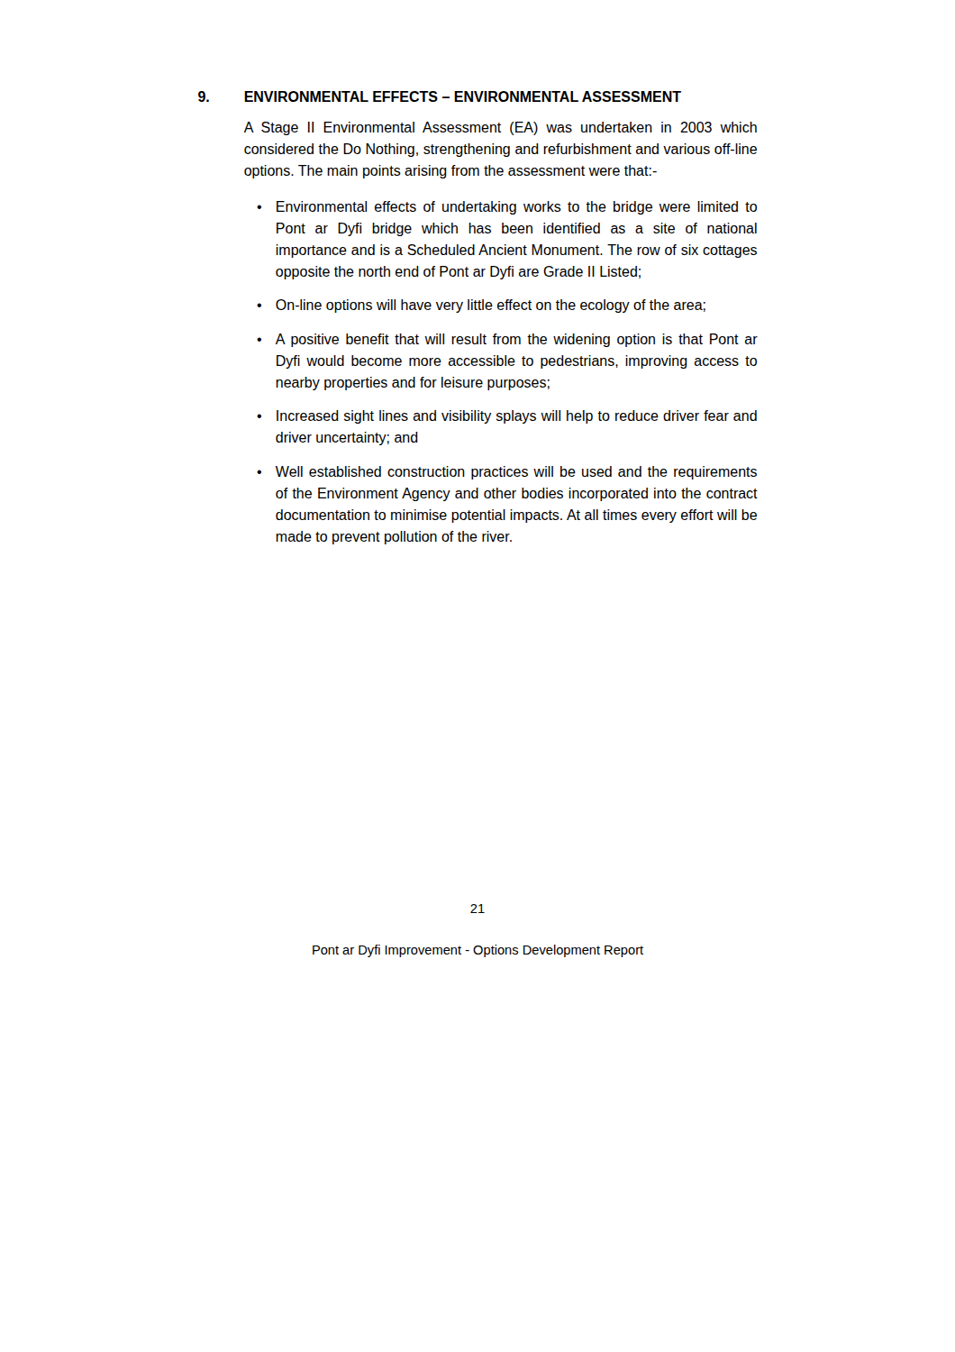9. Environmental Effects – Environmental Assessment
A Stage II Environmental Assessment (EA) was undertaken in 2003 which considered the Do Nothing, strengthening and refurbishment and various off-line options. The main points arising from the assessment were that:-
Environmental effects of undertaking works to the bridge were limited to Pont ar Dyfi bridge which has been identified as a site of national importance and is a Scheduled Ancient Monument. The row of six cottages opposite the north end of Pont ar Dyfi are Grade II Listed;
On-line options will have very little effect on the ecology of the area;
A positive benefit that will result from the widening option is that Pont ar Dyfi would become more accessible to pedestrians, improving access to nearby properties and for leisure purposes;
Increased sight lines and visibility splays will help to reduce driver fear and driver uncertainty; and
Well established construction practices will be used and the requirements of the Environment Agency and other bodies incorporated into the contract documentation to minimise potential impacts. At all times every effort will be made to prevent pollution of the river.
21
Pont ar Dyfi Improvement - Options Development Report